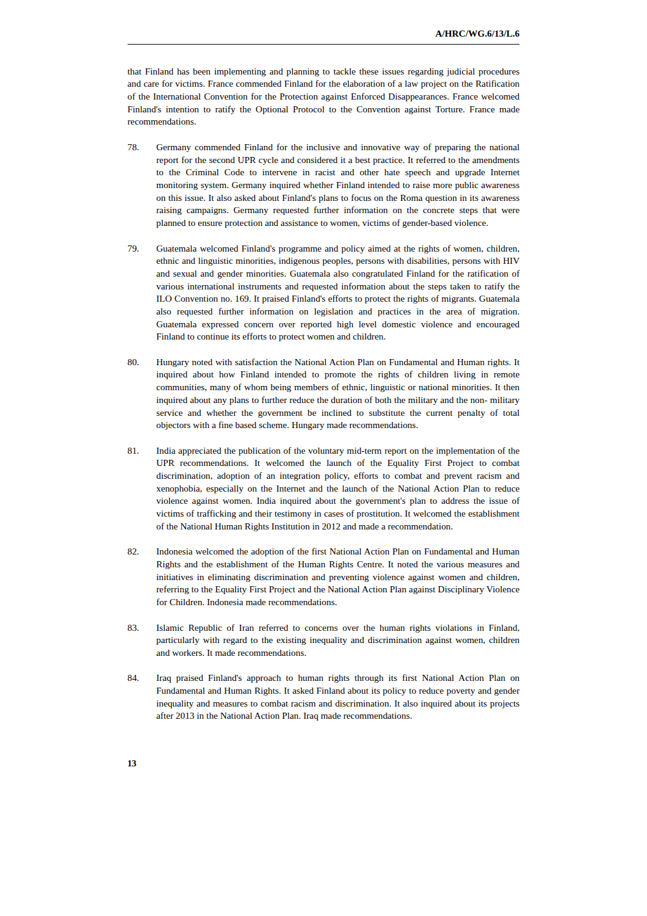A/HRC/WG.6/13/L.6
that Finland has been implementing and planning to tackle these issues regarding judicial procedures and care for victims. France commended Finland for the elaboration of a law project on the Ratification of the International Convention for the Protection against Enforced Disappearances. France welcomed Finland's intention to ratify the Optional Protocol to the Convention against Torture. France made recommendations.
78. Germany commended Finland for the inclusive and innovative way of preparing the national report for the second UPR cycle and considered it a best practice. It referred to the amendments to the Criminal Code to intervene in racist and other hate speech and upgrade Internet monitoring system. Germany inquired whether Finland intended to raise more public awareness on this issue. It also asked about Finland's plans to focus on the Roma question in its awareness raising campaigns. Germany requested further information on the concrete steps that were planned to ensure protection and assistance to women, victims of gender-based violence.
79. Guatemala welcomed Finland's programme and policy aimed at the rights of women, children, ethnic and linguistic minorities, indigenous peoples, persons with disabilities, persons with HIV and sexual and gender minorities. Guatemala also congratulated Finland for the ratification of various international instruments and requested information about the steps taken to ratify the ILO Convention no. 169. It praised Finland's efforts to protect the rights of migrants. Guatemala also requested further information on legislation and practices in the area of migration. Guatemala expressed concern over reported high level domestic violence and encouraged Finland to continue its efforts to protect women and children.
80. Hungary noted with satisfaction the National Action Plan on Fundamental and Human rights. It inquired about how Finland intended to promote the rights of children living in remote communities, many of whom being members of ethnic, linguistic or national minorities. It then inquired about any plans to further reduce the duration of both the military and the non- military service and whether the government be inclined to substitute the current penalty of total objectors with a fine based scheme. Hungary made recommendations.
81. India appreciated the publication of the voluntary mid-term report on the implementation of the UPR recommendations. It welcomed the launch of the Equality First Project to combat discrimination, adoption of an integration policy, efforts to combat and prevent racism and xenophobia, especially on the Internet and the launch of the National Action Plan to reduce violence against women. India inquired about the government's plan to address the issue of victims of trafficking and their testimony in cases of prostitution. It welcomed the establishment of the National Human Rights Institution in 2012 and made a recommendation.
82. Indonesia welcomed the adoption of the first National Action Plan on Fundamental and Human Rights and the establishment of the Human Rights Centre. It noted the various measures and initiatives in eliminating discrimination and preventing violence against women and children, referring to the Equality First Project and the National Action Plan against Disciplinary Violence for Children. Indonesia made recommendations.
83. Islamic Republic of Iran referred to concerns over the human rights violations in Finland, particularly with regard to the existing inequality and discrimination against women, children and workers. It made recommendations.
84. Iraq praised Finland's approach to human rights through its first National Action Plan on Fundamental and Human Rights. It asked Finland about its policy to reduce poverty and gender inequality and measures to combat racism and discrimination. It also inquired about its projects after 2013 in the National Action Plan. Iraq made recommendations.
13